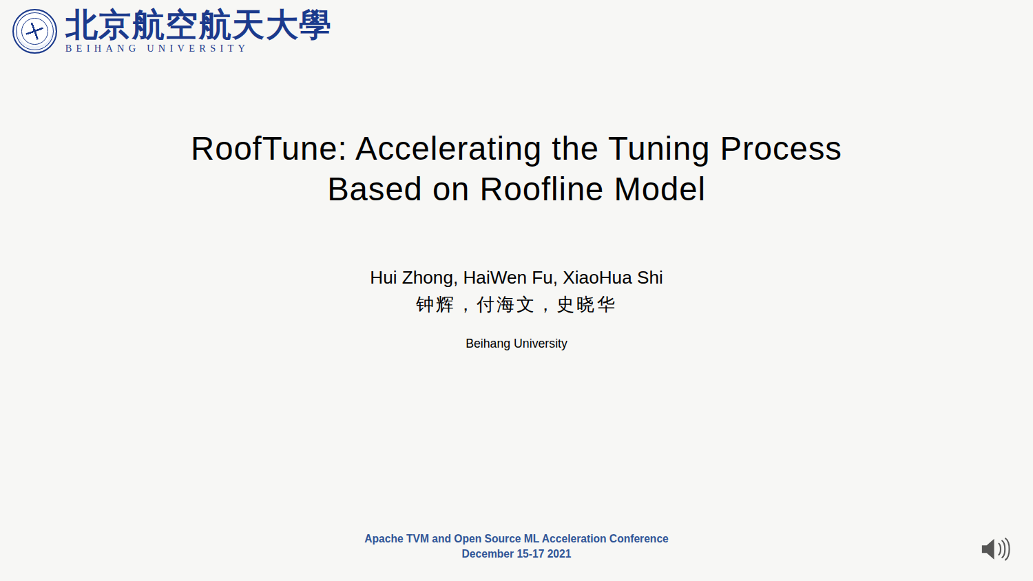北京航空航天大學
BEIHANG UNIVERSITY
RoofTune: Accelerating the Tuning Process Based on Roofline Model
Hui Zhong, HaiWen Fu, XiaoHua Shi
钟辉，付海文，史晓华
Beihang University
Apache TVM and Open Source ML Acceleration Conference
December 15-17 2021